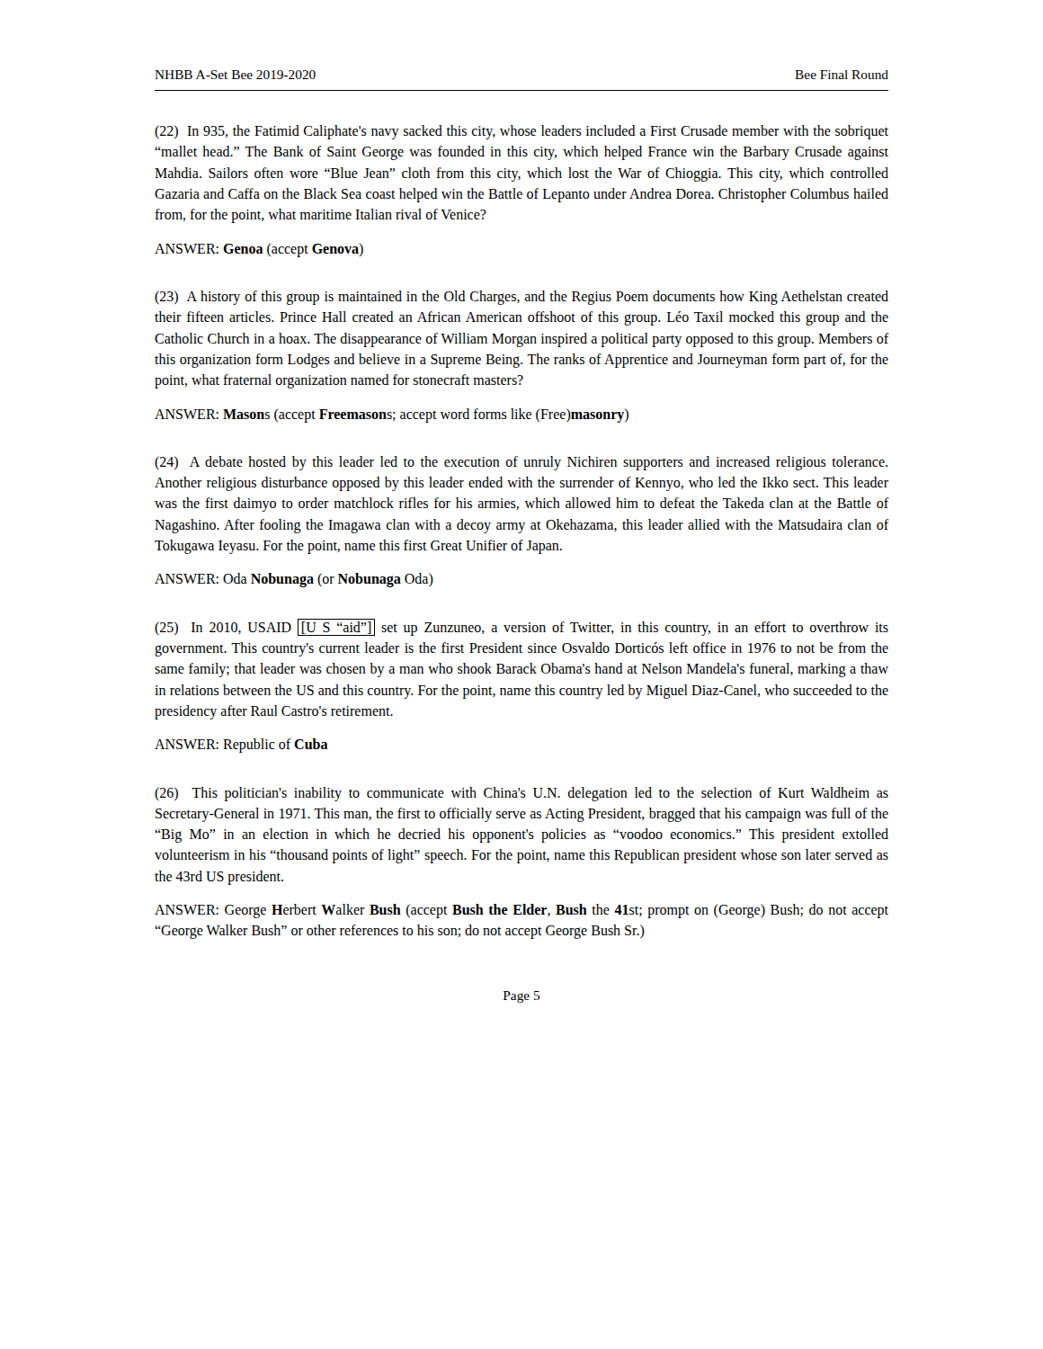NHBB A-Set Bee 2019-2020
Bee Final Round
(22) In 935, the Fatimid Caliphate's navy sacked this city, whose leaders included a First Crusade member with the sobriquet “mallet head.” The Bank of Saint George was founded in this city, which helped France win the Barbary Crusade against Mahdia. Sailors often wore “Blue Jean” cloth from this city, which lost the War of Chioggia. This city, which controlled Gazaria and Caffa on the Black Sea coast helped win the Battle of Lepanto under Andrea Dorea. Christopher Columbus hailed from, for the point, what maritime Italian rival of Venice?
ANSWER: Genoa (accept Genova)
(23) A history of this group is maintained in the Old Charges, and the Regius Poem documents how King Aethelstan created their fifteen articles. Prince Hall created an African American offshoot of this group. Léo Taxil mocked this group and the Catholic Church in a hoax. The disappearance of William Morgan inspired a political party opposed to this group. Members of this organization form Lodges and believe in a Supreme Being. The ranks of Apprentice and Journeyman form part of, for the point, what fraternal organization named for stonecraft masters?
ANSWER: Masons (accept Freemasons; accept word forms like (Free)masonry)
(24) A debate hosted by this leader led to the execution of unruly Nichiren supporters and increased religious tolerance. Another religious disturbance opposed by this leader ended with the surrender of Kennyo, who led the Ikko sect. This leader was the first daimyo to order matchlock rifles for his armies, which allowed him to defeat the Takeda clan at the Battle of Nagashino. After fooling the Imagawa clan with a decoy army at Okehazama, this leader allied with the Matsudaira clan of Tokugawa Ieyasu. For the point, name this first Great Unifier of Japan.
ANSWER: Oda Nobunaga (or Nobunaga Oda)
(25) In 2010, USAID [U S “aid”] set up Zunzuneo, a version of Twitter, in this country, in an effort to overthrow its government. This country's current leader is the first President since Osvaldo Dorticós left office in 1976 to not be from the same family; that leader was chosen by a man who shook Barack Obama's hand at Nelson Mandela's funeral, marking a thaw in relations between the US and this country. For the point, name this country led by Miguel Diaz-Canel, who succeeded to the presidency after Raul Castro's retirement.
ANSWER: Republic of Cuba
(26) This politician's inability to communicate with China's U.N. delegation led to the selection of Kurt Waldheim as Secretary-General in 1971. This man, the first to officially serve as Acting President, bragged that his campaign was full of the “Big Mo” in an election in which he decried his opponent's policies as “voodoo economics.” This president extolled volunteerism in his “thousand points of light” speech. For the point, name this Republican president whose son later served as the 43rd US president.
ANSWER: George Herbert Walker Bush (accept Bush the Elder, Bush the 41st; prompt on (George) Bush; do not accept “George Walker Bush” or other references to his son; do not accept George Bush Sr.)
Page 5